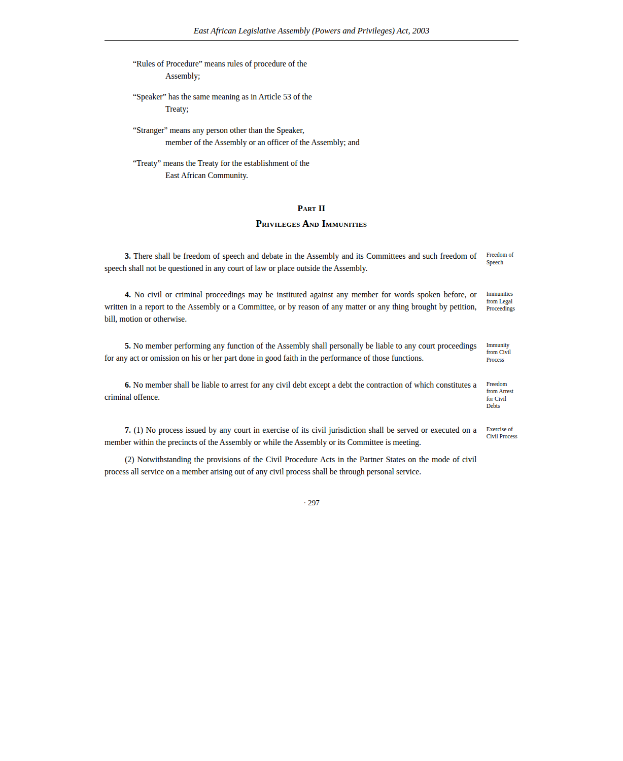East African Legislative Assembly (Powers and Privileges) Act, 2003
“Rules of Procedure” means rules of procedure of the Assembly;
“Speaker” has the same meaning as in Article 53 of the Treaty;
“Stranger” means any person other than the Speaker, member of the Assembly or an officer of the Assembly; and
“Treaty” means the Treaty for the establishment of the East African Community.
Part II
Privileges And Immunities
3. There shall be freedom of speech and debate in the Assembly and its Committees and such freedom of speech shall not be questioned in any court of law or place outside the Assembly.
Freedom of Speech
4. No civil or criminal proceedings may be instituted against any member for words spoken before, or written in a report to the Assembly or a Committee, or by reason of any matter or any thing brought by petition, bill, motion or otherwise.
Immunities from Legal Proceedings
5. No member performing any function of the Assembly shall personally be liable to any court proceedings for any act or omission on his or her part done in good faith in the performance of those functions.
Immunity from Civil Process
6. No member shall be liable to arrest for any civil debt except a debt the contraction of which constitutes a criminal offence.
Freedom from Arrest for Civil Debts
7. (1) No process issued by any court in exercise of its civil jurisdiction shall be served or executed on a member within the precincts of the Assembly or while the Assembly or its Committee is meeting.
(2) Notwithstanding the provisions of the Civil Procedure Acts in the Partner States on the mode of civil process all service on a member arising out of any civil process shall be through personal service.
Exercise of Civil Process
297